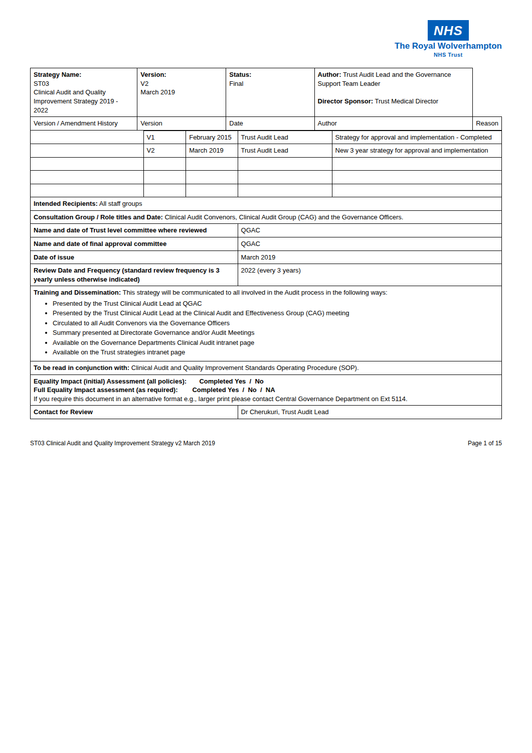NHS
The Royal Wolverhampton
NHS Trust
| Strategy Name: ST03 Clinical Audit and Quality Improvement Strategy 2019 - 2022 | Version: V2 March 2019 | Status: Final | Author: Trust Audit Lead and the Governance Support Team Leader Director Sponsor: Trust Medical Director |
| Version / Amendment History | Version | Date | Author | Reason |
| | V1 | February 2015 | Trust Audit Lead | Strategy for approval and implementation - Completed |
| | V2 | March 2019 | Trust Audit Lead | New 3 year strategy for approval and implementation |
| Intended Recipients: All staff groups |
| Consultation Group / Role titles and Date: Clinical Audit Convenors, Clinical Audit Group (CAG) and the Governance Officers. |
| Name and date of Trust level committee where reviewed | QGAC |
| Name and date of final approval committee | QGAC |
| Date of issue | March 2019 |
| Review Date and Frequency (standard review frequency is 3 yearly unless otherwise indicated) | 2022 (every 3 years) |
| Training and Dissemination: This strategy will be communicated to all involved in the Audit process in the following ways: Presented by the Trust Clinical Audit Lead at QGAC Presented by the Trust Clinical Audit Lead at the Clinical Audit and Effectiveness Group (CAG) meeting Circulated to all Audit Convenors via the Governance Officers Summary presented at Directorate Governance and/or Audit Meetings Available on the Governance Departments Clinical Audit intranet page Available on the Trust strategies intranet page |
| To be read in conjunction with: Clinical Audit and Quality Improvement Standards Operating Procedure (SOP). |
| Equality Impact (initial) Assessment (all policies): Completed Yes / No Full Equality Impact assessment (as required): Completed Yes / No / NA If you require this document in an alternative format e.g., larger print please contact Central Governance Department on Ext 5114. |
| Contact for Review | Dr Cherukuri, Trust Audit Lead |
ST03 Clinical Audit and Quality Improvement Strategy v2 March 2019
Page 1 of 15